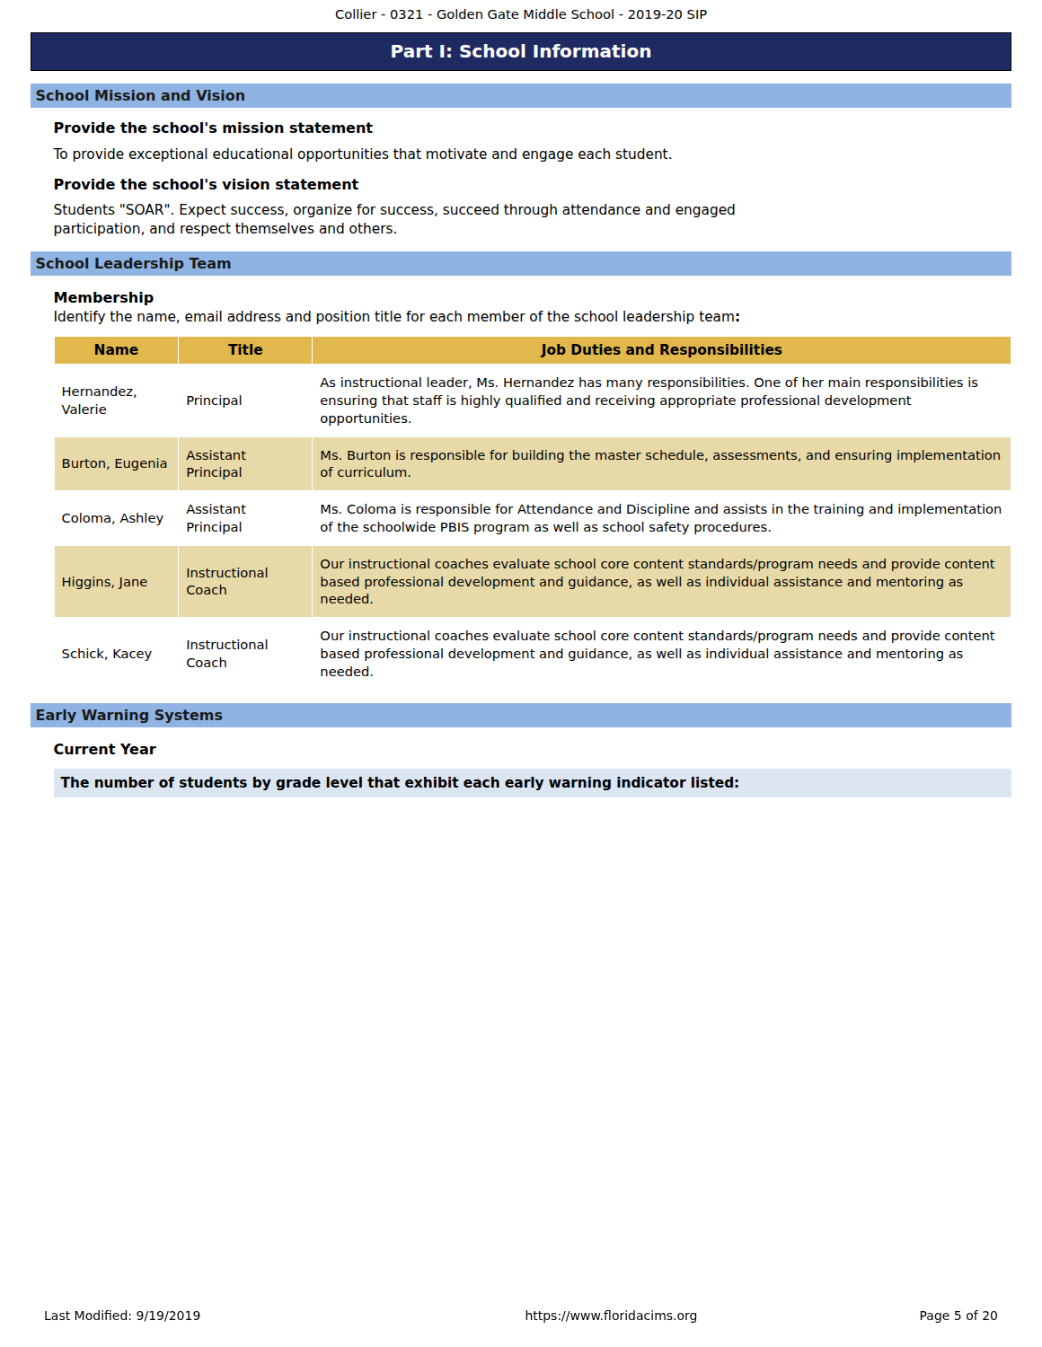Collier - 0321 - Golden Gate Middle School - 2019-20 SIP
Part I: School Information
School Mission and Vision
Provide the school's mission statement
To provide exceptional educational opportunities that motivate and engage each student.
Provide the school's vision statement
Students "SOAR". Expect success, organize for success, succeed through attendance and engaged
participation, and respect themselves and others.
School Leadership Team
Membership
Identify the name, email address and position title for each member of the school leadership team:
| Name | Title | Job Duties and Responsibilities |
| --- | --- | --- |
| Hernandez, Valerie | Principal | As instructional leader, Ms. Hernandez has many responsibilities. One of her main responsibilities is ensuring that staff is highly qualified and receiving appropriate professional development opportunities. |
| Burton, Eugenia | Assistant Principal | Ms. Burton is responsible for building the master schedule, assessments, and ensuring implementation of curriculum. |
| Coloma, Ashley | Assistant Principal | Ms. Coloma is responsible for Attendance and Discipline and assists in the training and implementation of the schoolwide PBIS program as well as school safety procedures. |
| Higgins, Jane | Instructional Coach | Our instructional coaches evaluate school core content standards/program needs and provide content based professional development and guidance, as well as individual assistance and mentoring as needed. |
| Schick, Kacey | Instructional Coach | Our instructional coaches evaluate school core content standards/program needs and provide content based professional development and guidance, as well as individual assistance and mentoring as needed. |
Early Warning Systems
Current Year
The number of students by grade level that exhibit each early warning indicator listed:
| Last Modified: 9/19/2019 | https://www.floridacims.org | Page 5 of 20 |